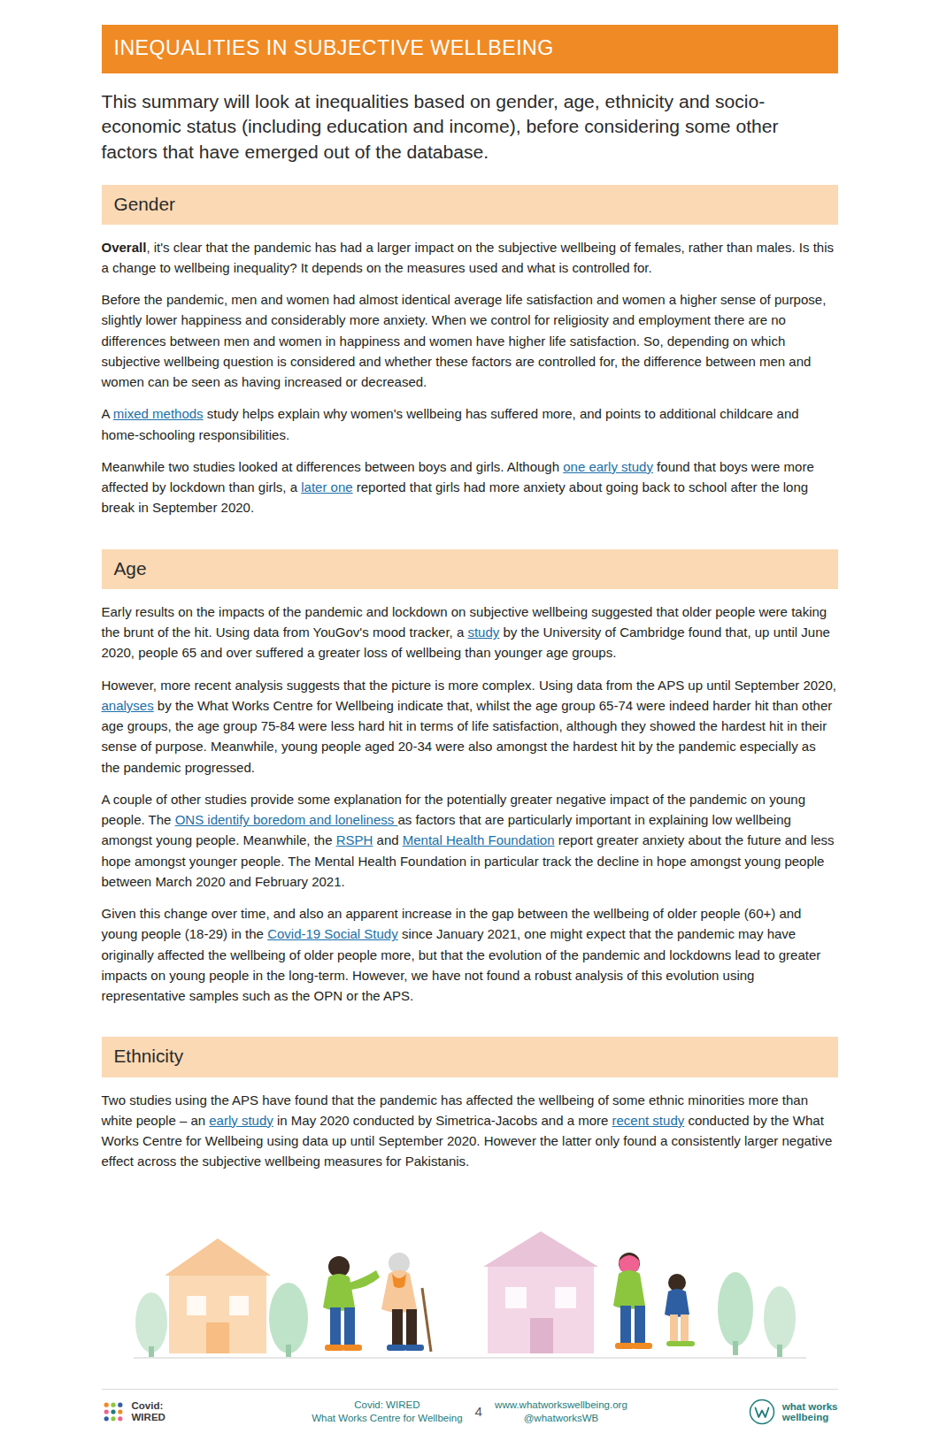Inequalities in subjective wellbeing
This summary will look at inequalities based on gender, age, ethnicity and socio-economic status (including education and income), before considering some other factors that have emerged out of the database.
Gender
Overall, it's clear that the pandemic has had a larger impact on the subjective wellbeing of females, rather than males. Is this a change to wellbeing inequality? It depends on the measures used and what is controlled for.
Before the pandemic, men and women had almost identical average life satisfaction and women a higher sense of purpose, slightly lower happiness and considerably more anxiety. When we control for religiosity and employment there are no differences between men and women in happiness and women have higher life satisfaction. So, depending on which subjective wellbeing question is considered and whether these factors are controlled for, the difference between men and women can be seen as having increased or decreased.
A mixed methods study helps explain why women's wellbeing has suffered more, and points to additional childcare and home-schooling responsibilities.
Meanwhile two studies looked at differences between boys and girls. Although one early study found that boys were more affected by lockdown than girls, a later one reported that girls had more anxiety about going back to school after the long break in September 2020.
Age
Early results on the impacts of the pandemic and lockdown on subjective wellbeing suggested that older people were taking the brunt of the hit. Using data from YouGov's mood tracker, a study by the University of Cambridge found that, up until June 2020, people 65 and over suffered a greater loss of wellbeing than younger age groups.
However, more recent analysis suggests that the picture is more complex. Using data from the APS up until September 2020, analyses by the What Works Centre for Wellbeing indicate that, whilst the age group 65-74 were indeed harder hit than other age groups, the age group 75-84 were less hard hit in terms of life satisfaction, although they showed the hardest hit in their sense of purpose. Meanwhile, young people aged 20-34 were also amongst the hardest hit by the pandemic especially as the pandemic progressed.
A couple of other studies provide some explanation for the potentially greater negative impact of the pandemic on young people. The ONS identify boredom and loneliness as factors that are particularly important in explaining low wellbeing amongst young people. Meanwhile, the RSPH and Mental Health Foundation report greater anxiety about the future and less hope amongst younger people. The Mental Health Foundation in particular track the decline in hope amongst young people between March 2020 and February 2021.
Given this change over time, and also an apparent increase in the gap between the wellbeing of older people (60+) and young people (18-29) in the Covid-19 Social Study since January 2021, one might expect that the pandemic may have originally affected the wellbeing of older people more, but that the evolution of the pandemic and lockdowns lead to greater impacts on young people in the long-term. However, we have not found a robust analysis of this evolution using representative samples such as the OPN or the APS.
Ethnicity
Two studies using the APS have found that the pandemic has affected the wellbeing of some ethnic minorities more than white people – an early study in May 2020 conducted by Simetrica-Jacobs and a more recent study conducted by the What Works Centre for Wellbeing using data up until September 2020. However the latter only found a consistently larger negative effect across the subjective wellbeing measures for Pakistanis.
Covid: WIRED
Covid: WIRED
What Works Centre for Wellbeing
4
www.whatworkswellbeing.org
@whatworksWB
what works wellbeing